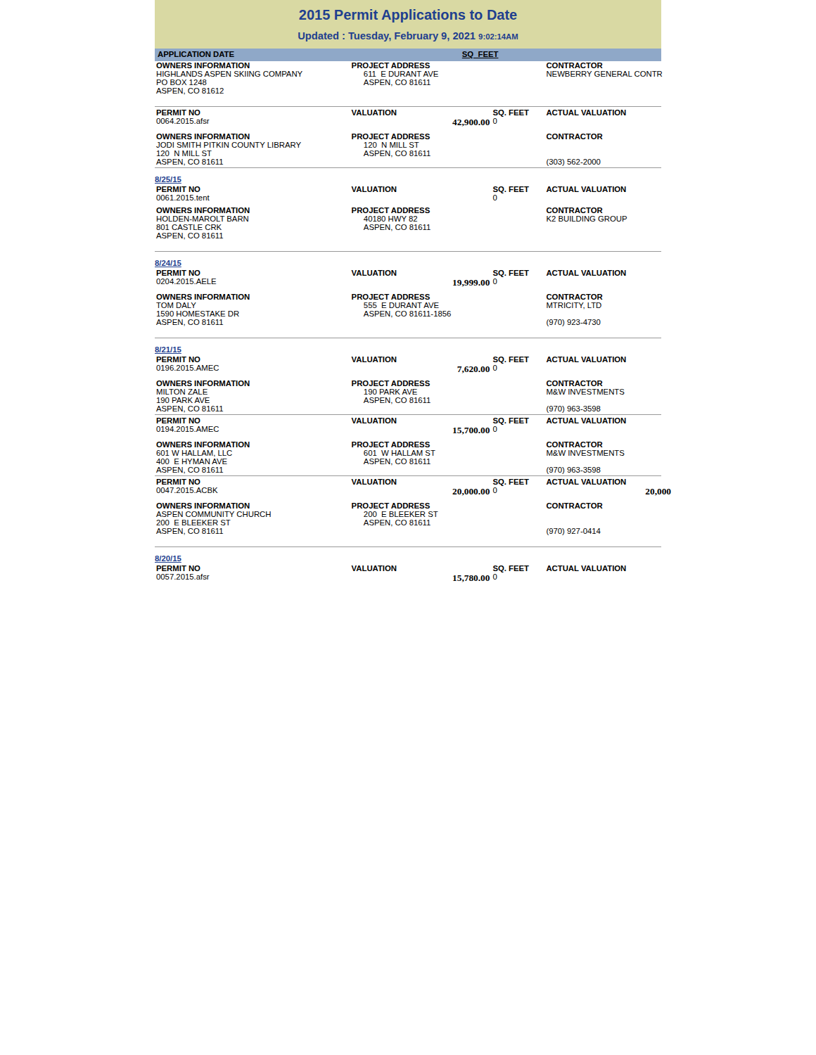2015 Permit Applications to Date
Updated : Tuesday, February 9, 2021 9:02:14AM
APPLICATION DATE SQ_FEET
| OWNERS INFORMATION | PROJECT ADDRESS | | CONTRACTOR |
| HIGHLANDS ASPEN SKIING COMPANY | 611 E DURANT AVE | | NEWBERRY GENERAL CONTR |
| PO BOX 1248 | ASPEN, CO 81611 | | |
| ASPEN, CO 81612 | | | |
| PERMIT NO | VALUATION | SQ. FEET | ACTUAL VALUATION |
| 0064.2015.afsr | 42,900.00 | 0 | |
| OWNERS INFORMATION | PROJECT ADDRESS | | CONTRACTOR |
| JODI SMITH PITKIN COUNTY LIBRARY | 120 N MILL ST | | |
| 120 N MILL ST | ASPEN, CO 81611 | | |
| ASPEN, CO 81611 | | | (303) 562-2000 |
8/25/15
| PERMIT NO | VALUATION | SQ. FEET | ACTUAL VALUATION |
| 0061.2015.tent | | 0 | |
| OWNERS INFORMATION | PROJECT ADDRESS | | CONTRACTOR |
| HOLDEN-MAROLT BARN | 40180 HWY 82 | | K2 BUILDING GROUP |
| 801 CASTLE CRK | ASPEN, CO 81611 | | |
| ASPEN, CO 81611 | | | |
8/24/15
| PERMIT NO | VALUATION | SQ. FEET | ACTUAL VALUATION |
| 0204.2015.AELE | 19,999.00 | 0 | |
| OWNERS INFORMATION | PROJECT ADDRESS | | CONTRACTOR |
| TOM DALY | 555 E DURANT AVE | | MTRICITY, LTD |
| 1590 HOMESTAKE DR | ASPEN, CO 81611-1856 | | |
| ASPEN, CO 81611 | | | (970) 923-4730 |
8/21/15
| PERMIT NO | VALUATION | SQ. FEET | ACTUAL VALUATION |
| 0196.2015.AMEC | 7,620.00 | 0 | |
| OWNERS INFORMATION | PROJECT ADDRESS | | CONTRACTOR |
| MILTON ZALE | 190 PARK AVE | | M&W INVESTMENTS |
| 190 PARK AVE | ASPEN, CO 81611 | | |
| ASPEN, CO 81611 | | | (970) 963-3598 |
| PERMIT NO | VALUATION | SQ. FEET | ACTUAL VALUATION |
| 0194.2015.AMEC | 15,700.00 | 0 | |
| OWNERS INFORMATION | PROJECT ADDRESS | | CONTRACTOR |
| 601 W HALLAM, LLC | 601 W HALLAM ST | | M&W INVESTMENTS |
| 400 E HYMAN AVE | ASPEN, CO 81611 | | |
| ASPEN, CO 81611 | | | (970) 963-3598 |
| PERMIT NO | VALUATION | SQ. FEET | ACTUAL VALUATION |
| 0047.2015.ACBK | 20,000.00 | 0 | 20,000 |
| OWNERS INFORMATION | PROJECT ADDRESS | | CONTRACTOR |
| ASPEN COMMUNITY CHURCH | 200 E BLEEKER ST | | |
| 200 E BLEEKER ST | ASPEN, CO 81611 | | |
| ASPEN, CO 81611 | | | (970) 927-0414 |
8/20/15
| PERMIT NO | VALUATION | SQ. FEET | ACTUAL VALUATION |
| 0057.2015.afsr | 15,780.00 | 0 | |